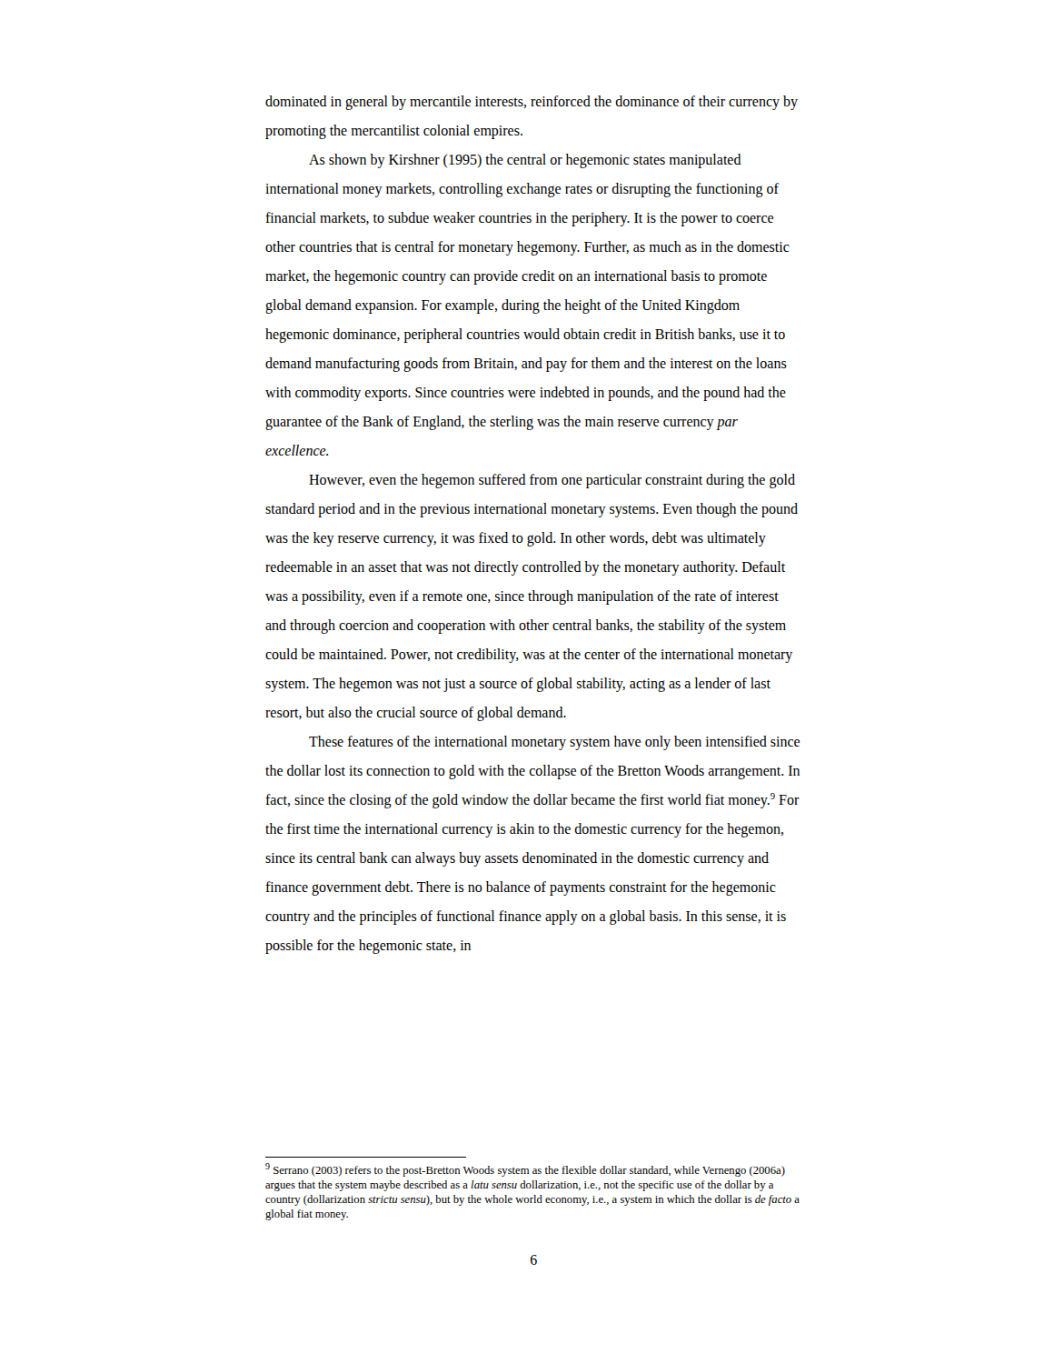dominated in general by mercantile interests, reinforced the dominance of their currency by promoting the mercantilist colonial empires.
As shown by Kirshner (1995) the central or hegemonic states manipulated international money markets, controlling exchange rates or disrupting the functioning of financial markets, to subdue weaker countries in the periphery. It is the power to coerce other countries that is central for monetary hegemony. Further, as much as in the domestic market, the hegemonic country can provide credit on an international basis to promote global demand expansion. For example, during the height of the United Kingdom hegemonic dominance, peripheral countries would obtain credit in British banks, use it to demand manufacturing goods from Britain, and pay for them and the interest on the loans with commodity exports. Since countries were indebted in pounds, and the pound had the guarantee of the Bank of England, the sterling was the main reserve currency par excellence.
However, even the hegemon suffered from one particular constraint during the gold standard period and in the previous international monetary systems. Even though the pound was the key reserve currency, it was fixed to gold. In other words, debt was ultimately redeemable in an asset that was not directly controlled by the monetary authority. Default was a possibility, even if a remote one, since through manipulation of the rate of interest and through coercion and cooperation with other central banks, the stability of the system could be maintained. Power, not credibility, was at the center of the international monetary system. The hegemon was not just a source of global stability, acting as a lender of last resort, but also the crucial source of global demand.
These features of the international monetary system have only been intensified since the dollar lost its connection to gold with the collapse of the Bretton Woods arrangement. In fact, since the closing of the gold window the dollar became the first world fiat money.9 For the first time the international currency is akin to the domestic currency for the hegemon, since its central bank can always buy assets denominated in the domestic currency and finance government debt. There is no balance of payments constraint for the hegemonic country and the principles of functional finance apply on a global basis. In this sense, it is possible for the hegemonic state, in
9 Serrano (2003) refers to the post-Bretton Woods system as the flexible dollar standard, while Vernengo (2006a) argues that the system maybe described as a latu sensu dollarization, i.e., not the specific use of the dollar by a country (dollarization strictu sensu), but by the whole world economy, i.e., a system in which the dollar is de facto a global fiat money.
6